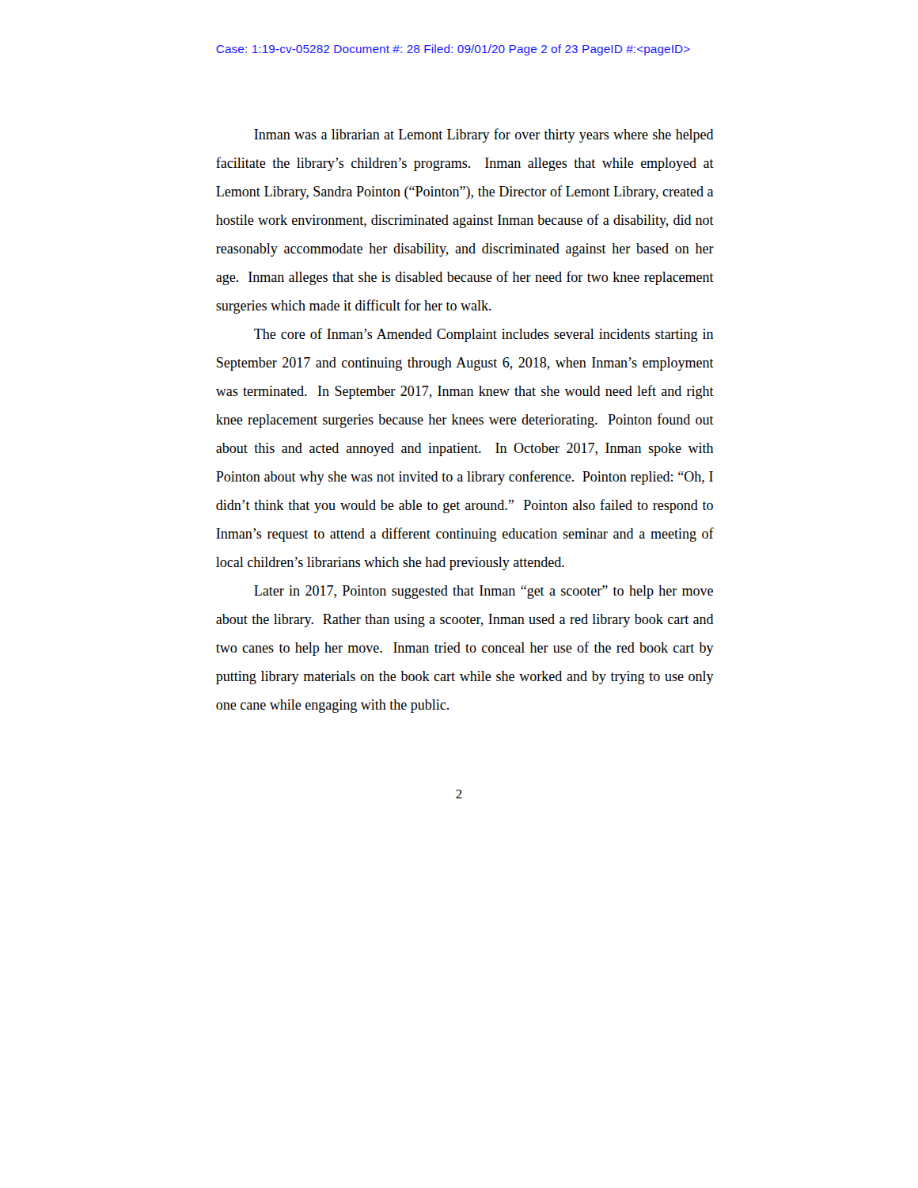Case: 1:19-cv-05282 Document #: 28 Filed: 09/01/20 Page 2 of 23 PageID #:<pageID>
Inman was a librarian at Lemont Library for over thirty years where she helped facilitate the library’s children’s programs. Inman alleges that while employed at Lemont Library, Sandra Pointon (“Pointon”), the Director of Lemont Library, created a hostile work environment, discriminated against Inman because of a disability, did not reasonably accommodate her disability, and discriminated against her based on her age. Inman alleges that she is disabled because of her need for two knee replacement surgeries which made it difficult for her to walk.
The core of Inman’s Amended Complaint includes several incidents starting in September 2017 and continuing through August 6, 2018, when Inman’s employment was terminated. In September 2017, Inman knew that she would need left and right knee replacement surgeries because her knees were deteriorating. Pointon found out about this and acted annoyed and inpatient. In October 2017, Inman spoke with Pointon about why she was not invited to a library conference. Pointon replied: “Oh, I didn’t think that you would be able to get around.” Pointon also failed to respond to Inman’s request to attend a different continuing education seminar and a meeting of local children’s librarians which she had previously attended.
Later in 2017, Pointon suggested that Inman “get a scooter” to help her move about the library. Rather than using a scooter, Inman used a red library book cart and two canes to help her move. Inman tried to conceal her use of the red book cart by putting library materials on the book cart while she worked and by trying to use only one cane while engaging with the public.
2